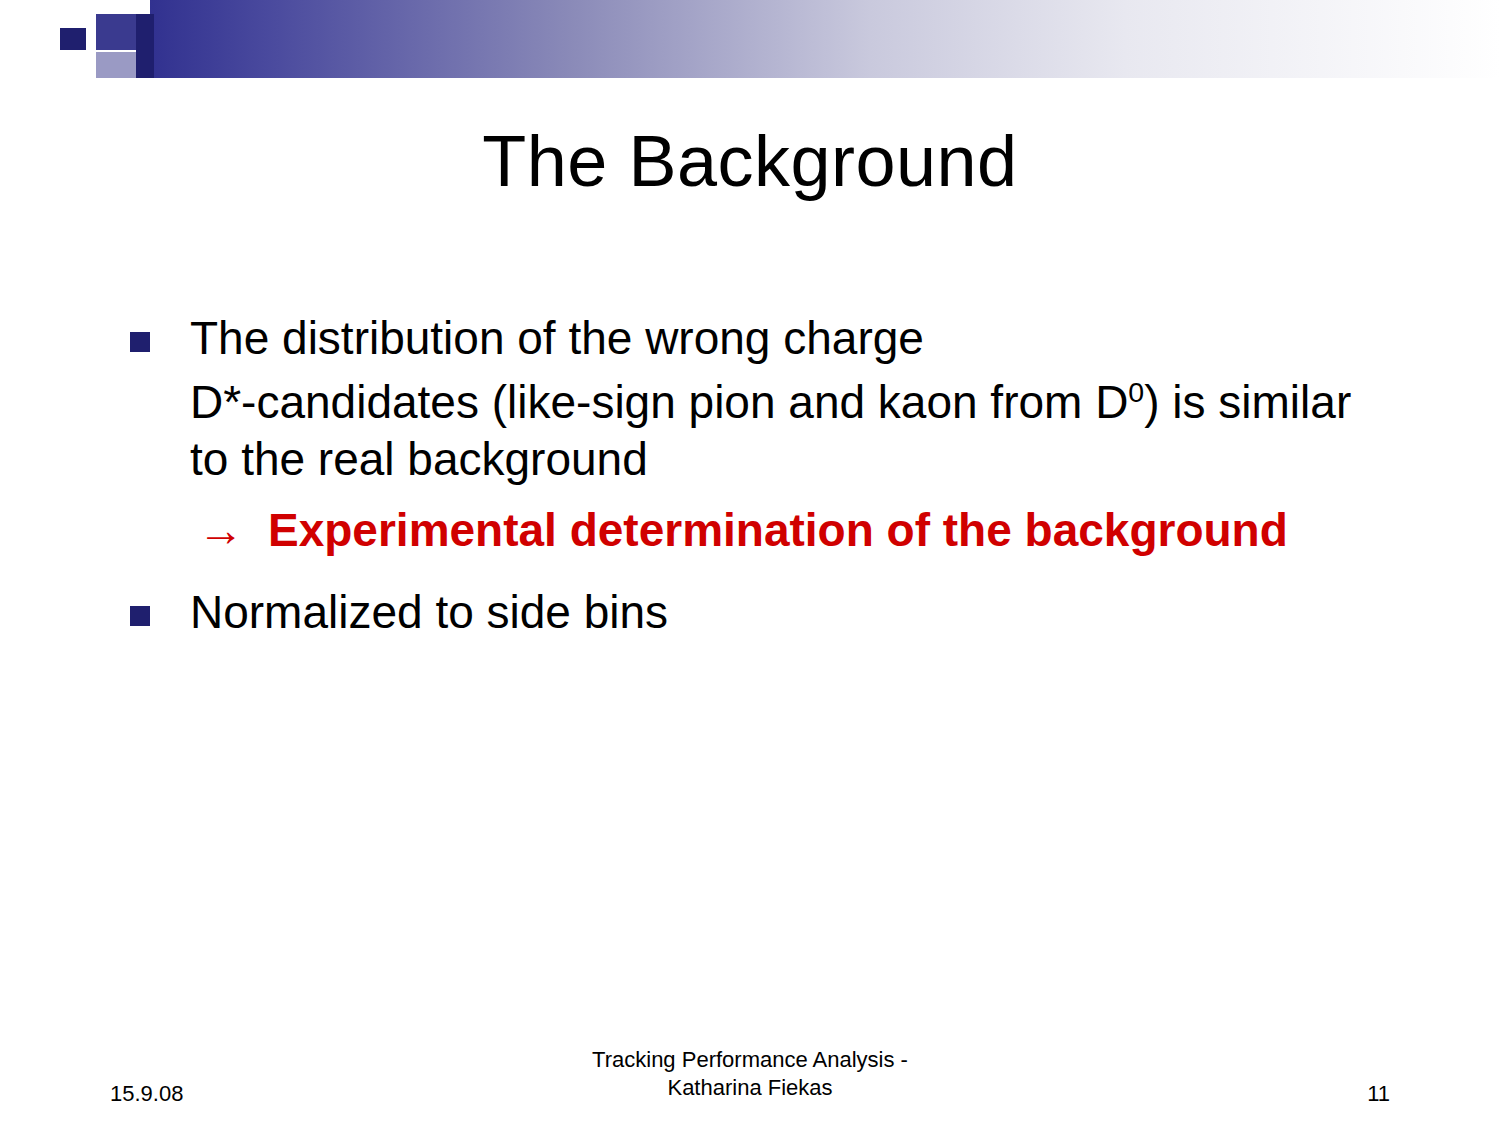The Background
The distribution of the wrong charge D*-candidates (like-sign pion and kaon from D0) is similar to the real background
Experimental determination of the background
Normalized to side bins
15.9.08 Tracking Performance Analysis -
Katharina Fiekas 11